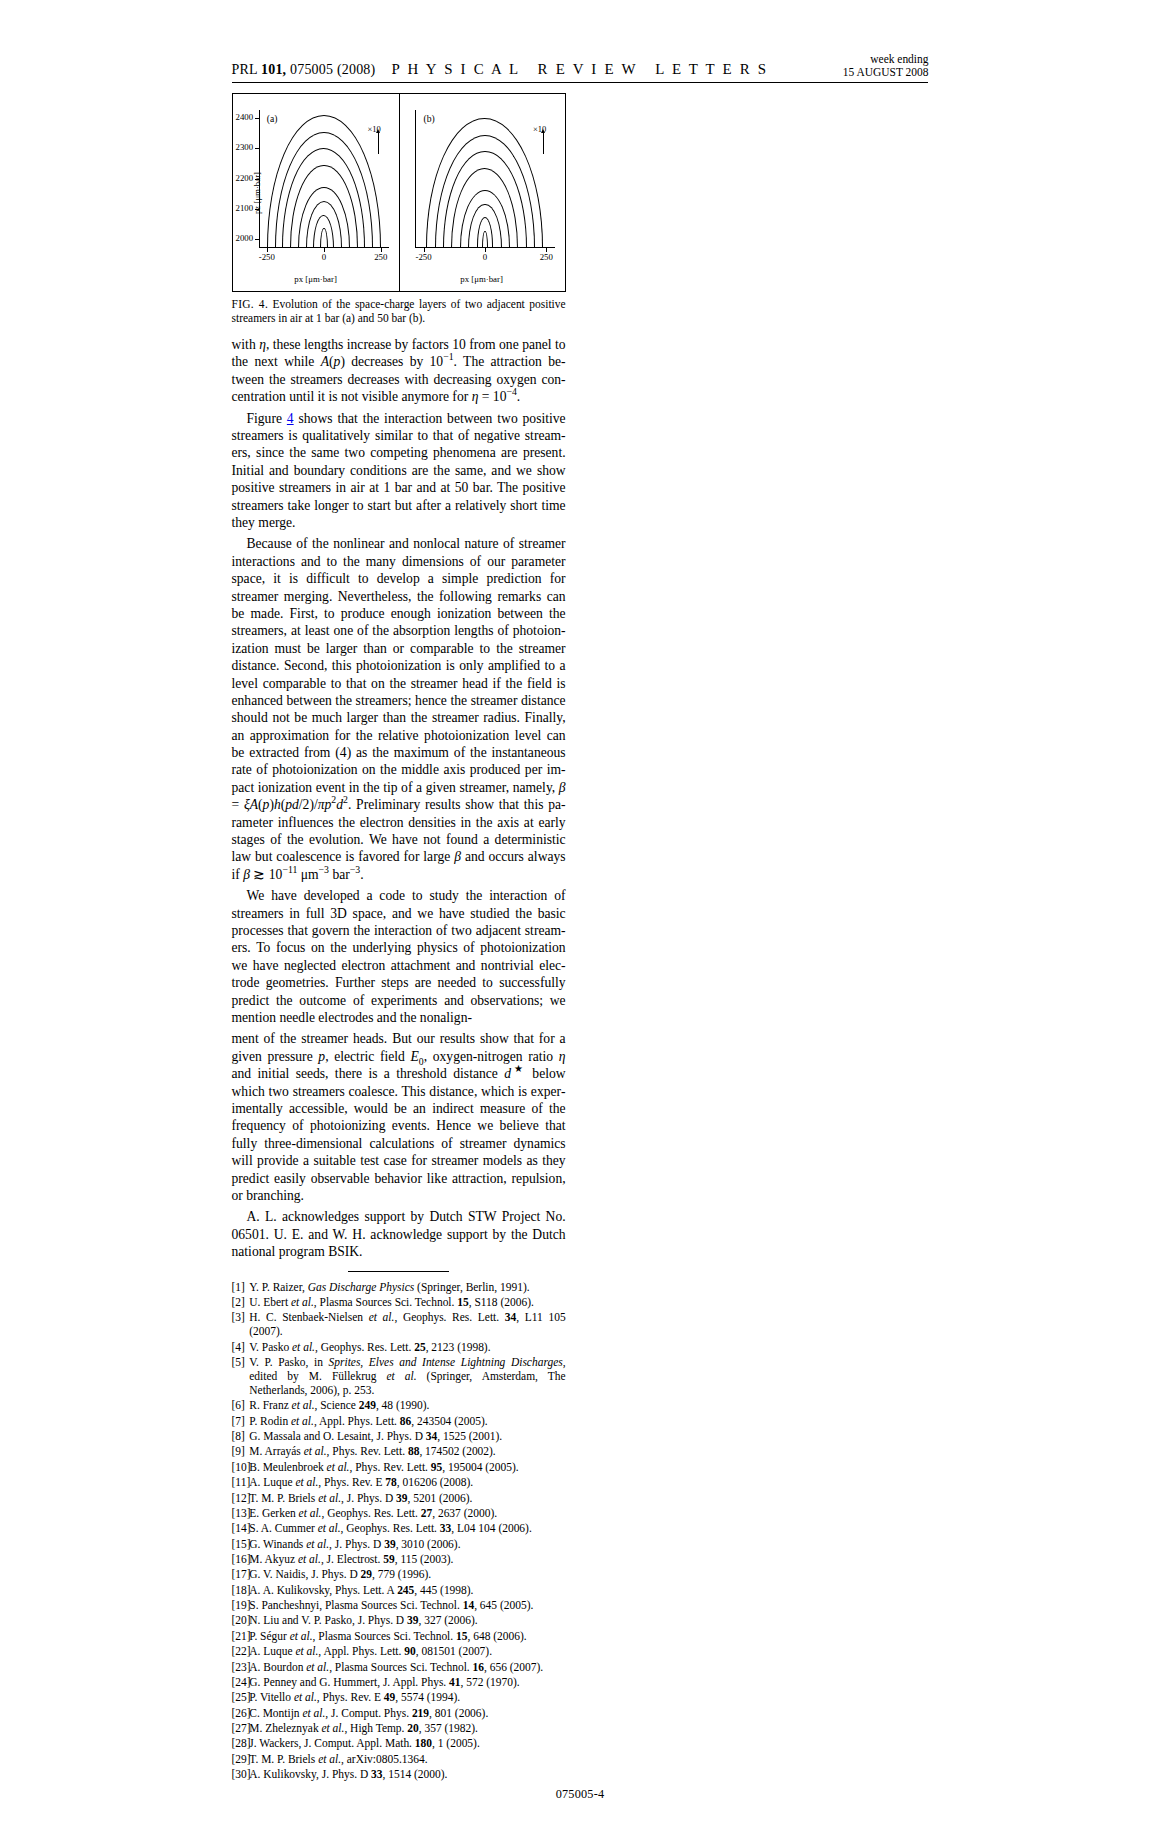PRL 101, 075005 (2008)
P H Y S I C A L R E V I E W L E T T E R S
week ending 15 AUGUST 2008
pz [μm·bar]
2400
2300
2200
2100
2000
-250
0
250
(a)
×10
px [μm·bar]
-250
0
250
(b)
×10
px [μm·bar]
FIG. 4. Evolution of the space-charge layers of two adjacent positive streamers in air at 1 bar (a) and 50 bar (b).
with η, these lengths increase by factors 10 from one panel to the next while A(p) decreases by 10−1. The attraction between the streamers decreases with decreasing oxygen concentration until it is not visible anymore for η = 10−4.
Figure 4 shows that the interaction between two positive streamers is qualitatively similar to that of negative streamers, since the same two competing phenomena are present. Initial and boundary conditions are the same, and we show positive streamers in air at 1 bar and at 50 bar. The positive streamers take longer to start but after a relatively short time they merge.
Because of the nonlinear and nonlocal nature of streamer interactions and to the many dimensions of our parameter space, it is difficult to develop a simple prediction for streamer merging. Nevertheless, the following remarks can be made. First, to produce enough ionization between the streamers, at least one of the absorption lengths of photoionization must be larger than or comparable to the streamer distance. Second, this photoionization is only amplified to a level comparable to that on the streamer head if the field is enhanced between the streamers; hence the streamer distance should not be much larger than the streamer radius. Finally, an approximation for the relative photoionization level can be extracted from (4) as the maximum of the instantaneous rate of photoionization on the middle axis produced per impact ionization event in the tip of a given streamer, namely, β = ξA(p)h(pd/2)/πp2d2. Preliminary results show that this parameter influences the electron densities in the axis at early stages of the evolution. We have not found a deterministic law but coalescence is favored for large β and occurs always if β ≳ 10−11 μm−3 bar−3.
We have developed a code to study the interaction of streamers in full 3D space, and we have studied the basic processes that govern the interaction of two adjacent streamers. To focus on the underlying physics of photoionization we have neglected electron attachment and nontrivial electrode geometries. Further steps are needed to successfully predict the outcome of experiments and observations; we mention needle electrodes and the nonalign-
ment of the streamer heads. But our results show that for a given pressure p, electric field E0, oxygen-nitrogen ratio η and initial seeds, there is a threshold distance d★ below which two streamers coalesce. This distance, which is experimentally accessible, would be an indirect measure of the frequency of photoionizing events. Hence we believe that fully three-dimensional calculations of streamer dynamics will provide a suitable test case for streamer models as they predict easily observable behavior like attraction, repulsion, or branching.
A. L. acknowledges support by Dutch STW Project No. 06501. U. E. and W. H. acknowledge support by the Dutch national program BSIK.
Y. P. Raizer, Gas Discharge Physics (Springer, Berlin, 1991).
U. Ebert et al., Plasma Sources Sci. Technol. 15, S118 (2006).
H. C. Stenbaek-Nielsen et al., Geophys. Res. Lett. 34, L11 105 (2007).
V. Pasko et al., Geophys. Res. Lett. 25, 2123 (1998).
V. P. Pasko, in Sprites, Elves and Intense Lightning Discharges, edited by M. Füllekrug et al. (Springer, Amsterdam, The Netherlands, 2006), p. 253.
R. Franz et al., Science 249, 48 (1990).
P. Rodin et al., Appl. Phys. Lett. 86, 243504 (2005).
G. Massala and O. Lesaint, J. Phys. D 34, 1525 (2001).
M. Arrayás et al., Phys. Rev. Lett. 88, 174502 (2002).
B. Meulenbroek et al., Phys. Rev. Lett. 95, 195004 (2005).
A. Luque et al., Phys. Rev. E 78, 016206 (2008).
T. M. P. Briels et al., J. Phys. D 39, 5201 (2006).
E. Gerken et al., Geophys. Res. Lett. 27, 2637 (2000).
S. A. Cummer et al., Geophys. Res. Lett. 33, L04 104 (2006).
G. Winands et al., J. Phys. D 39, 3010 (2006).
M. Akyuz et al., J. Electrost. 59, 115 (2003).
G. V. Naidis, J. Phys. D 29, 779 (1996).
A. A. Kulikovsky, Phys. Lett. A 245, 445 (1998).
S. Pancheshnyi, Plasma Sources Sci. Technol. 14, 645 (2005).
N. Liu and V. P. Pasko, J. Phys. D 39, 327 (2006).
P. Ségur et al., Plasma Sources Sci. Technol. 15, 648 (2006).
A. Luque et al., Appl. Phys. Lett. 90, 081501 (2007).
A. Bourdon et al., Plasma Sources Sci. Technol. 16, 656 (2007).
G. Penney and G. Hummert, J. Appl. Phys. 41, 572 (1970).
P. Vitello et al., Phys. Rev. E 49, 5574 (1994).
C. Montijn et al., J. Comput. Phys. 219, 801 (2006).
M. Zheleznyak et al., High Temp. 20, 357 (1982).
J. Wackers, J. Comput. Appl. Math. 180, 1 (2005).
T. M. P. Briels et al., arXiv:0805.1364.
A. Kulikovsky, J. Phys. D 33, 1514 (2000).
075005-4